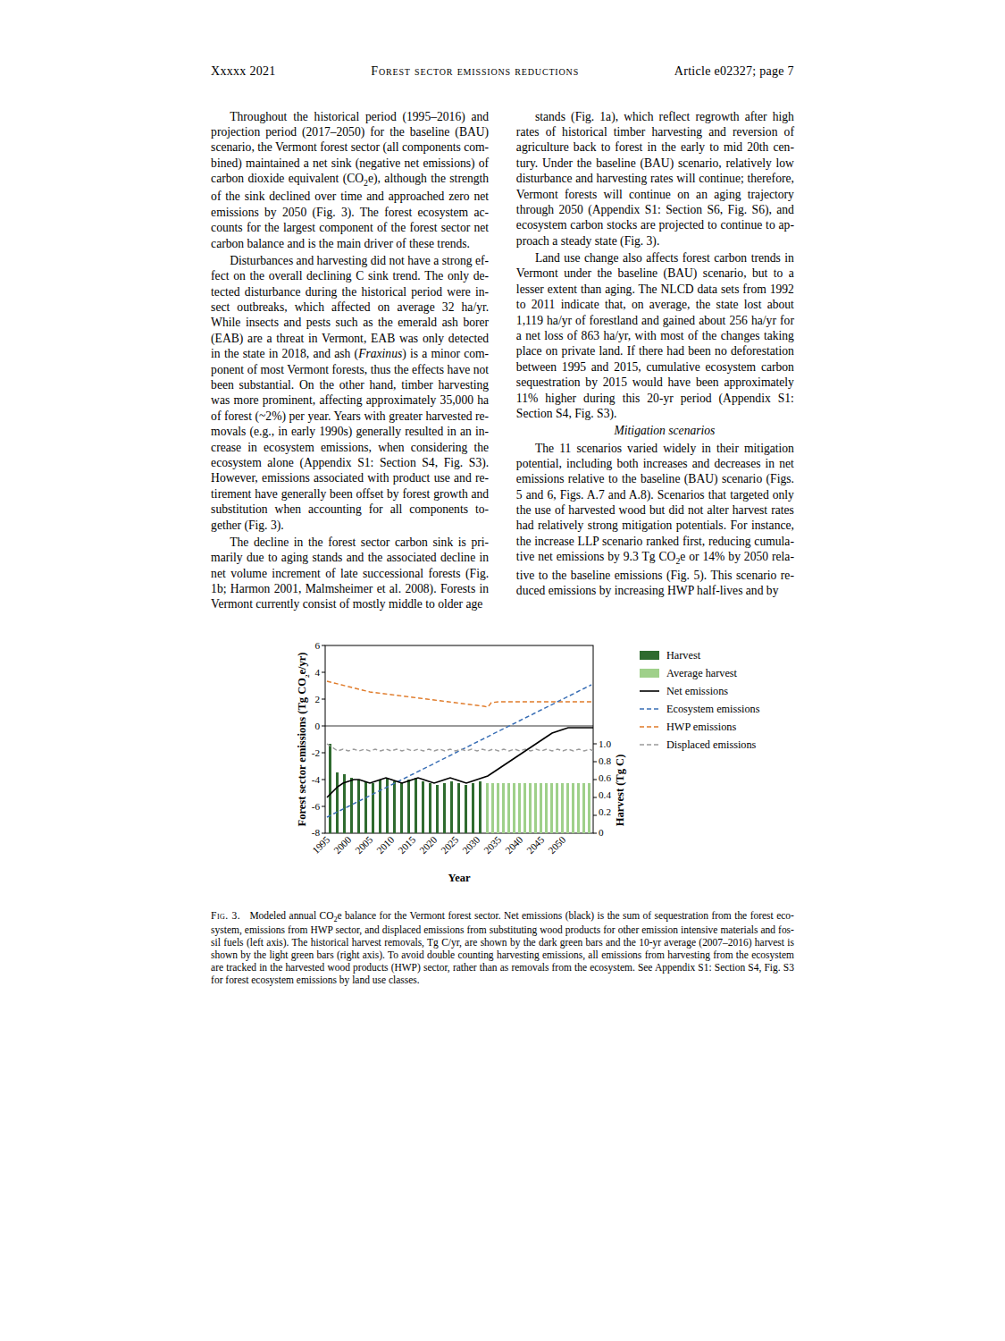Xxxxx 2021
Forest sector emissions reductions
Article e02327; page 7
Throughout the historical period (1995–2016) and projection period (2017–2050) for the baseline (BAU) scenario, the Vermont forest sector (all components combined) maintained a net sink (negative net emissions) of carbon dioxide equivalent (CO2e), although the strength of the sink declined over time and approached zero net emissions by 2050 (Fig. 3). The forest ecosystem accounts for the largest component of the forest sector net carbon balance and is the main driver of these trends.
Disturbances and harvesting did not have a strong effect on the overall declining C sink trend. The only detected disturbance during the historical period were insect outbreaks, which affected on average 32 ha/yr. While insects and pests such as the emerald ash borer (EAB) are a threat in Vermont, EAB was only detected in the state in 2018, and ash (Fraxinus) is a minor component of most Vermont forests, thus the effects have not been substantial. On the other hand, timber harvesting was more prominent, affecting approximately 35,000 ha of forest (~2%) per year. Years with greater harvested removals (e.g., in early 1990s) generally resulted in an increase in ecosystem emissions, when considering the ecosystem alone (Appendix S1: Section S4, Fig. S3). However, emissions associated with product use and retirement have generally been offset by forest growth and substitution when accounting for all components together (Fig. 3).
The decline in the forest sector carbon sink is primarily due to aging stands and the associated decline in net volume increment of late successional forests (Fig. 1b; Harmon 2001, Malmsheimer et al. 2008). Forests in Vermont currently consist of mostly middle to older age
stands (Fig. 1a), which reflect regrowth after high rates of historical timber harvesting and reversion of agriculture back to forest in the early to mid 20th century. Under the baseline (BAU) scenario, relatively low disturbance and harvesting rates will continue; therefore, Vermont forests will continue on an aging trajectory through 2050 (Appendix S1: Section S6, Fig. S6), and ecosystem carbon stocks are projected to continue to approach a steady state (Fig. 3).
Land use change also affects forest carbon trends in Vermont under the baseline (BAU) scenario, but to a lesser extent than aging. The NLCD data sets from 1992 to 2011 indicate that, on average, the state lost about 1,119 ha/yr of forestland and gained about 256 ha/yr for a net loss of 863 ha/yr, with most of the changes taking place on private land. If there had been no deforestation between 1995 and 2015, cumulative ecosystem carbon sequestration by 2015 would have been approximately 11% higher during this 20-yr period (Appendix S1: Section S4, Fig. S3).
Mitigation scenarios
The 11 scenarios varied widely in their mitigation potential, including both increases and decreases in net emissions relative to the baseline (BAU) scenario (Figs. 5 and 6, Figs. A.7 and A.8). Scenarios that targeted only the use of harvested wood but did not alter harvest rates had relatively strong mitigation potentials. For instance, the increase LLP scenario ranked first, reducing cumulative net emissions by 9.3 Tg CO2e or 14% by 2050 relative to the baseline emissions (Fig. 5). This scenario reduced emissions by increasing HWP half-lives and by
6 4 2 0 -2 -4 -6 -8 1.0 0.8 0.6 0.4 0.2 0 Forest sector emissions (Tg CO2e/yr) Harvest (Tg C) 1995 2000 2005 2010 2015 2020 2025 2030 2035 2040 2045 2050 Year Harvest Average harvest Net emissions Ecosystem emissions HWP emissions Displaced emissions
Fig. 3. Modeled annual CO2e balance for the Vermont forest sector. Net emissions (black) is the sum of sequestration from the forest ecosystem, emissions from HWP sector, and displaced emissions from substituting wood products for other emission intensive materials and fossil fuels (left axis). The historical harvest removals, Tg C/yr, are shown by the dark green bars and the 10-yr average (2007–2016) harvest is shown by the light green bars (right axis). To avoid double counting harvesting emissions, all emissions from harvesting from the ecosystem are tracked in the harvested wood products (HWP) sector, rather than as removals from the ecosystem. See Appendix S1: Section S4, Fig. S3 for forest ecosystem emissions by land use classes.